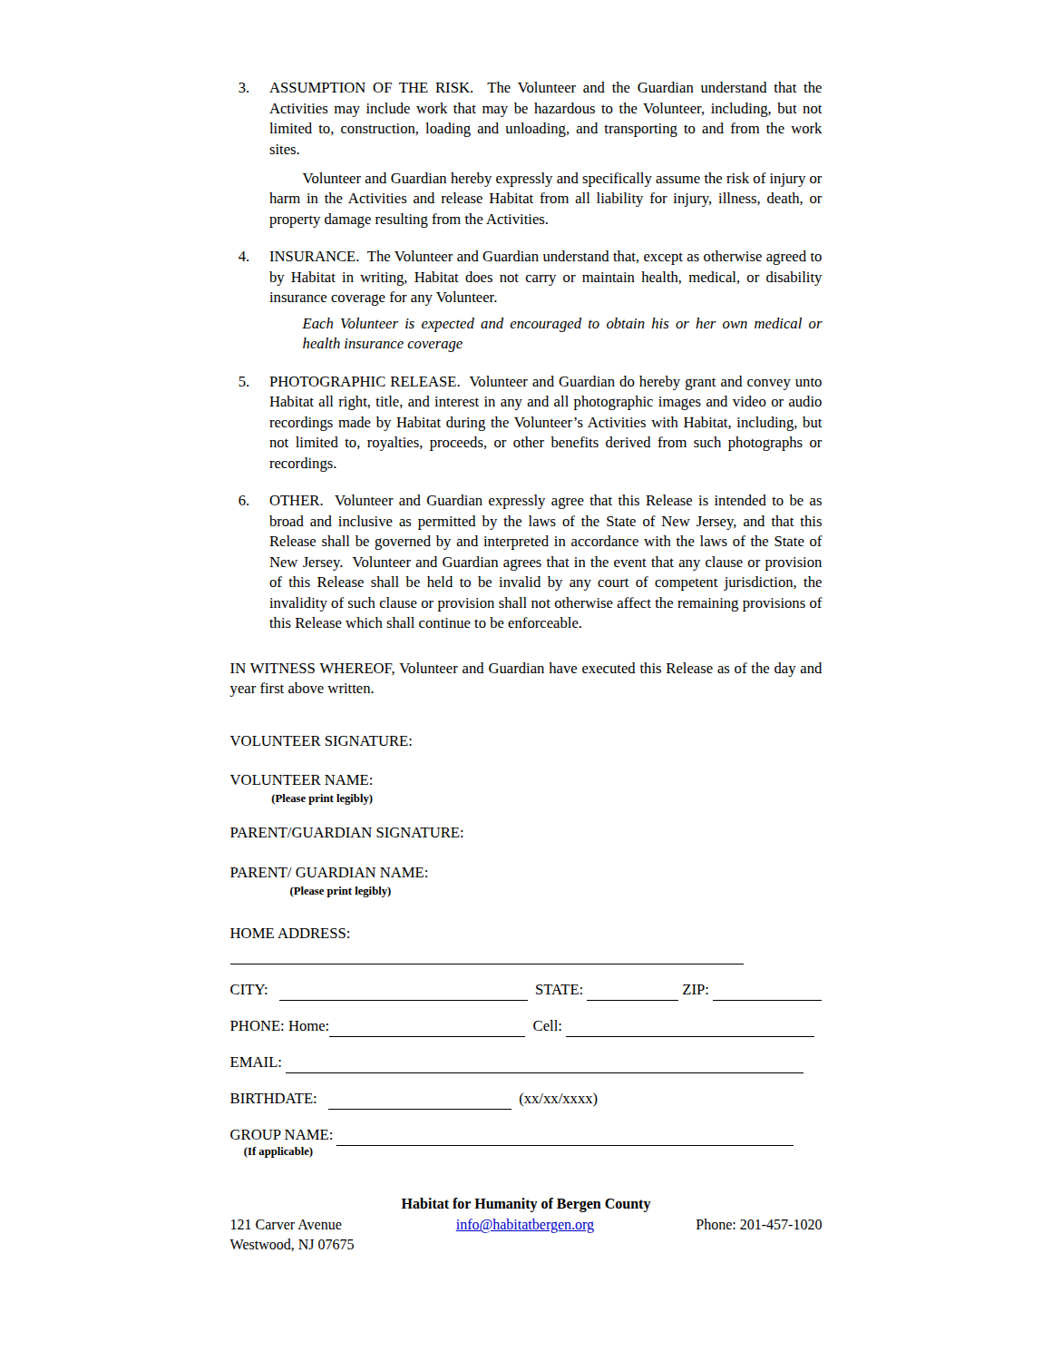3. Assumption of the Risk. The Volunteer and the Guardian understand that the Activities may include work that may be hazardous to the Volunteer, including, but not limited to, construction, loading and unloading, and transporting to and from the work sites.
Volunteer and Guardian hereby expressly and specifically assume the risk of injury or harm in the Activities and release Habitat from all liability for injury, illness, death, or property damage resulting from the Activities.
4. Insurance. The Volunteer and Guardian understand that, except as otherwise agreed to by Habitat in writing, Habitat does not carry or maintain health, medical, or disability insurance coverage for any Volunteer.
Each Volunteer is expected and encouraged to obtain his or her own medical or health insurance coverage
5. Photographic Release. Volunteer and Guardian do hereby grant and convey unto Habitat all right, title, and interest in any and all photographic images and video or audio recordings made by Habitat during the Volunteer’s Activities with Habitat, including, but not limited to, royalties, proceeds, or other benefits derived from such photographs or recordings.
6. Other. Volunteer and Guardian expressly agree that this Release is intended to be as broad and inclusive as permitted by the laws of the State of New Jersey, and that this Release shall be governed by and interpreted in accordance with the laws of the State of New Jersey. Volunteer and Guardian agrees that in the event that any clause or provision of this Release shall be held to be invalid by any court of competent jurisdiction, the invalidity of such clause or provision shall not otherwise affect the remaining provisions of this Release which shall continue to be enforceable.
In Witness Whereof, Volunteer and Guardian have executed this Release as of the day and year first above written.
| VOLUNTEER SIGNATURE: | |
| VOLUNTEER NAME: | |
(Please print legibly)
| PARENT/GUARDIAN SIGNATURE: | |
| PARENT/ GUARDIAN NAME: | |
(Please print legibly)
HOME ADDRESS:
CITY: STATE: ZIP:
PHONE: Home: Cell:
EMAIL:
BIRTHDATE: (xx/xx/xxxx)
GROUP NAME: (If applicable)
Habitat for Humanity of Bergen County
121 Carver Avenue Westwood, NJ 07675
info@habitatbergen.org
Phone: 201-457-1020